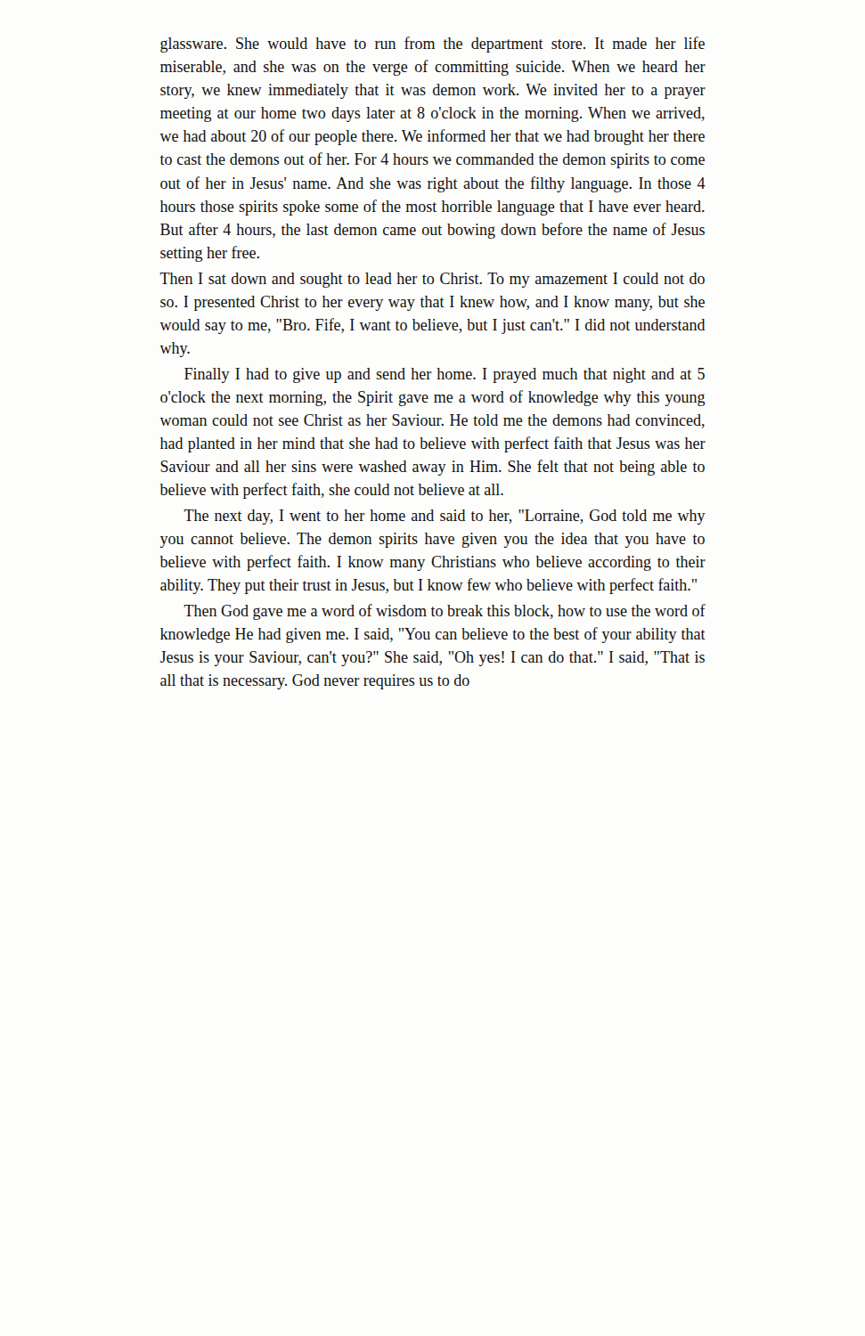glassware. She would have to run from the department store. It made her life miserable, and she was on the verge of committing suicide. When we heard her story, we knew immediately that it was demon work. We invited her to a prayer meeting at our home two days later at 8 o'clock in the morning. When we arrived, we had about 20 of our people there. We informed her that we had brought her there to cast the demons out of her. For 4 hours we commanded the demon spirits to come out of her in Jesus' name. And she was right about the filthy language. In those 4 hours those spirits spoke some of the most horrible language that I have ever heard. But after 4 hours, the last demon came out bowing down before the name of Jesus setting her free.
Then I sat down and sought to lead her to Christ. To my amazement I could not do so. I presented Christ to her every way that I knew how, and I know many, but she would say to me, "Bro. Fife, I want to believe, but I just can't." I did not understand why.
Finally I had to give up and send her home. I prayed much that night and at 5 o'clock the next morning, the Spirit gave me a word of knowledge why this young woman could not see Christ as her Saviour. He told me the demons had convinced, had planted in her mind that she had to believe with perfect faith that Jesus was her Saviour and all her sins were washed away in Him. She felt that not being able to believe with perfect faith, she could not believe at all.
The next day, I went to her home and said to her, "Lorraine, God told me why you cannot believe. The demon spirits have given you the idea that you have to believe with perfect faith. I know many Christians who believe according to their ability. They put their trust in Jesus, but I know few who believe with perfect faith."
Then God gave me a word of wisdom to break this block, how to use the word of knowledge He had given me. I said, "You can believe to the best of your ability that Jesus is your Saviour, can't you?" She said, "Oh yes! I can do that." I said, "That is all that is necessary. God never requires us to do